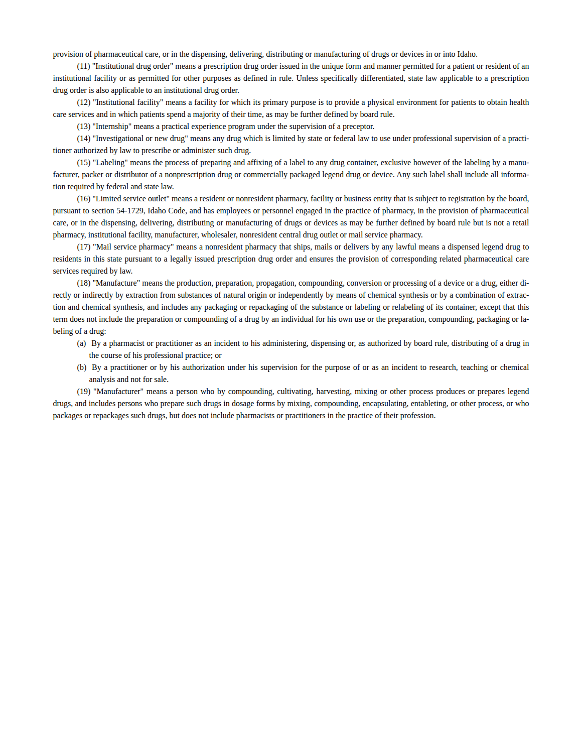provision of pharmaceutical care, or in the dispensing, delivering, distributing or manufacturing of drugs or devices in or into Idaho.
(11) "Institutional drug order" means a prescription drug order issued in the unique form and manner permitted for a patient or resident of an institutional facility or as permitted for other purposes as defined in rule. Unless specifically differentiated, state law applicable to a prescription drug order is also applicable to an institutional drug order.
(12) "Institutional facility" means a facility for which its primary purpose is to provide a physical environment for patients to obtain health care services and in which patients spend a majority of their time, as may be further defined by board rule.
(13) "Internship" means a practical experience program under the supervision of a preceptor.
(14) "Investigational or new drug" means any drug which is limited by state or federal law to use under professional supervision of a practitioner authorized by law to prescribe or administer such drug.
(15) "Labeling" means the process of preparing and affixing of a label to any drug container, exclusive however of the labeling by a manufacturer, packer or distributor of a nonprescription drug or commercially packaged legend drug or device. Any such label shall include all information required by federal and state law.
(16) "Limited service outlet" means a resident or nonresident pharmacy, facility or business entity that is subject to registration by the board, pursuant to section 54-1729, Idaho Code, and has employees or personnel engaged in the practice of pharmacy, in the provision of pharmaceutical care, or in the dispensing, delivering, distributing or manufacturing of drugs or devices as may be further defined by board rule but is not a retail pharmacy, institutional facility, manufacturer, wholesaler, nonresident central drug outlet or mail service pharmacy.
(17) "Mail service pharmacy" means a nonresident pharmacy that ships, mails or delivers by any lawful means a dispensed legend drug to residents in this state pursuant to a legally issued prescription drug order and ensures the provision of corresponding related pharmaceutical care services required by law.
(18) "Manufacture" means the production, preparation, propagation, compounding, conversion or processing of a device or a drug, either directly or indirectly by extraction from substances of natural origin or independently by means of chemical synthesis or by a combination of extraction and chemical synthesis, and includes any packaging or repackaging of the substance or labeling or relabeling of its container, except that this term does not include the preparation or compounding of a drug by an individual for his own use or the preparation, compounding, packaging or labeling of a drug:
(a) By a pharmacist or practitioner as an incident to his administering, dispensing or, as authorized by board rule, distributing of a drug in the course of his professional practice; or
(b) By a practitioner or by his authorization under his supervision for the purpose of or as an incident to research, teaching or chemical analysis and not for sale.
(19) "Manufacturer" means a person who by compounding, cultivating, harvesting, mixing or other process produces or prepares legend drugs, and includes persons who prepare such drugs in dosage forms by mixing, compounding, encapsulating, entableting, or other process, or who packages or repackages such drugs, but does not include pharmacists or practitioners in the practice of their profession.